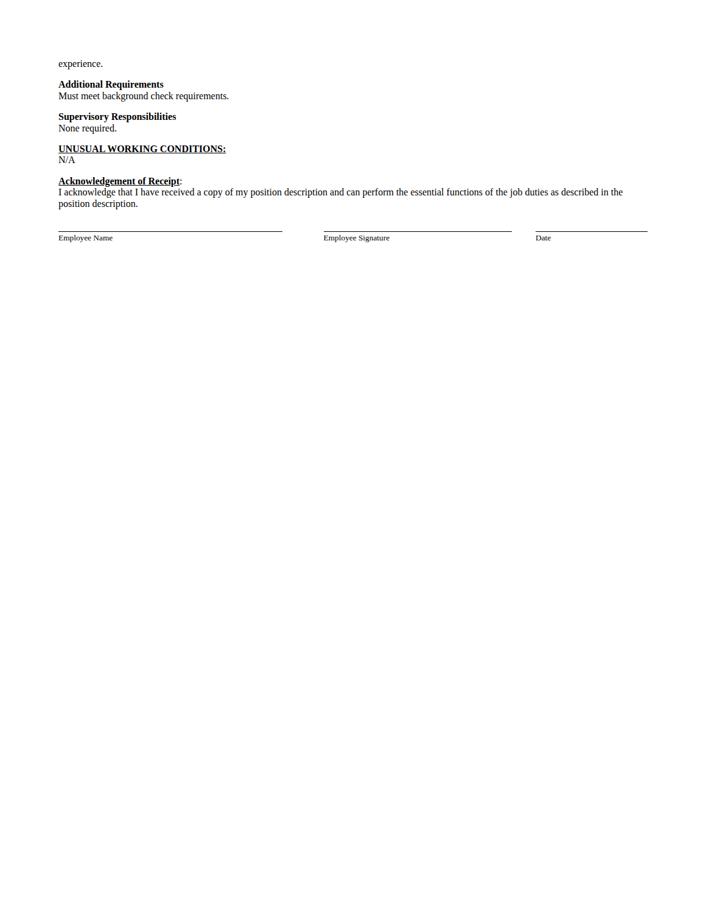experience.
Additional Requirements
Must meet background check requirements.
Supervisory Responsibilities
None required.
UNUSUAL WORKING CONDITIONS:
N/A
Acknowledgement of Receipt:
I acknowledge that I have received a copy of my position description and can perform the essential functions of the job duties as described in the position description.
| Employee Name | | Employee Signature | | Date |